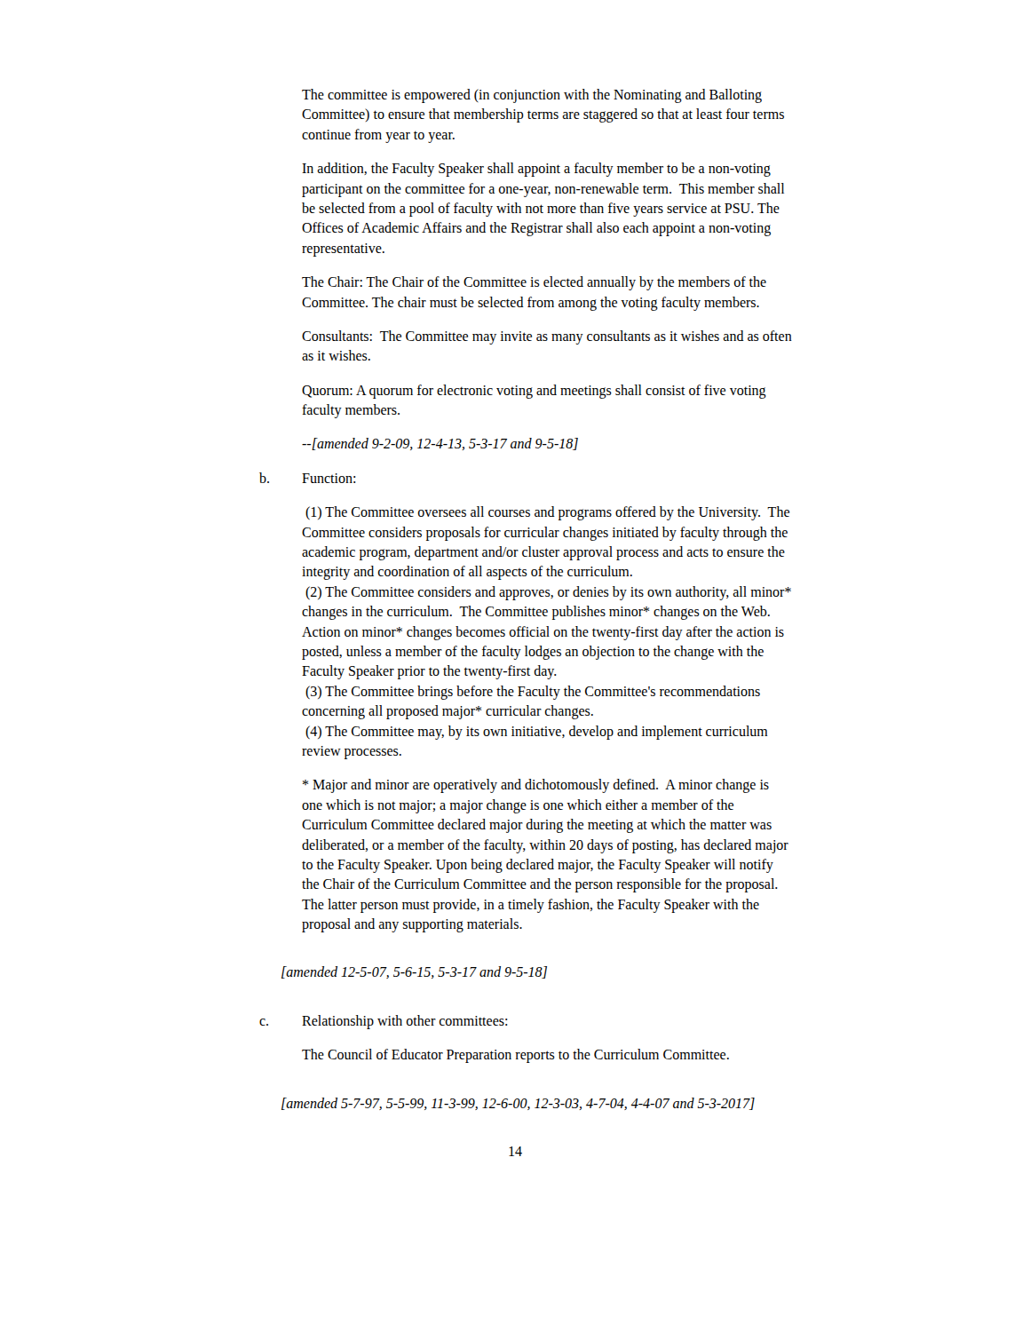The committee is empowered (in conjunction with the Nominating and Balloting Committee) to ensure that membership terms are staggered so that at least four terms continue from year to year.
In addition, the Faculty Speaker shall appoint a faculty member to be a non-voting participant on the committee for a one-year, non-renewable term. This member shall be selected from a pool of faculty with not more than five years service at PSU. The Offices of Academic Affairs and the Registrar shall also each appoint a non-voting representative.
The Chair: The Chair of the Committee is elected annually by the members of the Committee. The chair must be selected from among the voting faculty members.
Consultants: The Committee may invite as many consultants as it wishes and as often as it wishes.
Quorum: A quorum for electronic voting and meetings shall consist of five voting faculty members.
--[amended 9-2-09, 12-4-13, 5-3-17 and 9-5-18]
b.
Function:
(1) The Committee oversees all courses and programs offered by the University. The Committee considers proposals for curricular changes initiated by faculty through the academic program, department and/or cluster approval process and acts to ensure the integrity and coordination of all aspects of the curriculum.
(2) The Committee considers and approves, or denies by its own authority, all minor* changes in the curriculum. The Committee publishes minor* changes on the Web. Action on minor* changes becomes official on the twenty-first day after the action is posted, unless a member of the faculty lodges an objection to the change with the Faculty Speaker prior to the twenty-first day.
(3) The Committee brings before the Faculty the Committee's recommendations concerning all proposed major* curricular changes.
(4) The Committee may, by its own initiative, develop and implement curriculum review processes.
* Major and minor are operatively and dichotomously defined. A minor change is one which is not major; a major change is one which either a member of the Curriculum Committee declared major during the meeting at which the matter was deliberated, or a member of the faculty, within 20 days of posting, has declared major to the Faculty Speaker. Upon being declared major, the Faculty Speaker will notify the Chair of the Curriculum Committee and the person responsible for the proposal. The latter person must provide, in a timely fashion, the Faculty Speaker with the proposal and any supporting materials.
[amended 12-5-07, 5-6-15, 5-3-17 and 9-5-18]
c.
Relationship with other committees:
The Council of Educator Preparation reports to the Curriculum Committee.
[amended 5-7-97, 5-5-99, 11-3-99, 12-6-00, 12-3-03, 4-7-04, 4-4-07 and 5-3-2017]
14